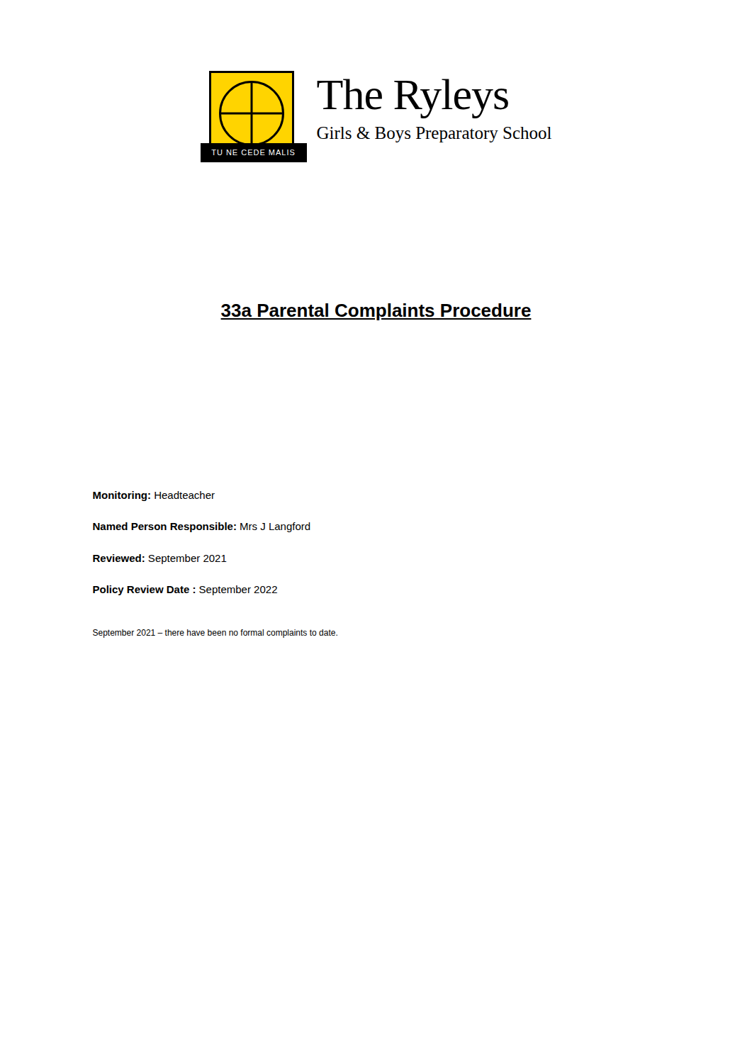TU NE CEDE MALIS
The Ryleys
Girls & Boys Preparatory School
33a Parental Complaints Procedure
Monitoring: Headteacher
Named Person Responsible: Mrs J Langford
Reviewed: September 2021
Policy Review Date : September 2022
September 2021 – there have been no formal complaints to date.